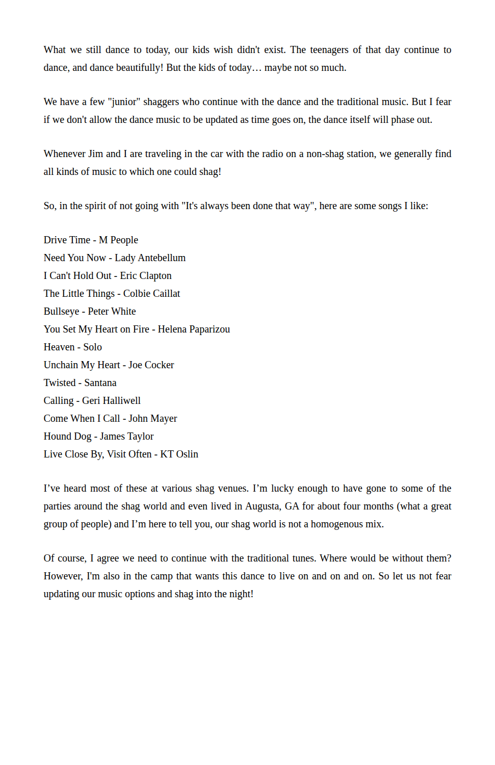What we still dance to today, our kids wish didn't exist. The teenagers of that day continue to dance, and dance beautifully! But the kids of today… maybe not so much.
We have a few "junior" shaggers who continue with the dance and the traditional music. But I fear if we don't allow the dance music to be updated as time goes on, the dance itself will phase out.
Whenever Jim and I are traveling in the car with the radio on a non-shag station, we generally find all kinds of music to which one could shag!
So, in the spirit of not going with "It's always been done that way", here are some songs I like:
Drive Time - M People
Need You Now - Lady Antebellum
I Can't Hold Out - Eric Clapton
The Little Things - Colbie Caillat
Bullseye - Peter White
You Set My Heart on Fire - Helena Paparizou
Heaven - Solo
Unchain My Heart - Joe Cocker
Twisted - Santana
Calling - Geri Halliwell
Come When I Call - John Mayer
Hound Dog - James Taylor
Live Close By, Visit Often - KT Oslin
I’ve heard most of these at various shag venues. I’m lucky enough to have gone to some of the parties around the shag world and even lived in Augusta, GA for about four months (what a great group of people) and I’m here to tell you, our shag world is not a homogenous mix.
Of course, I agree we need to continue with the traditional tunes. Where would be without them? However, I'm also in the camp that wants this dance to live on and on and on. So let us not fear updating our music options and shag into the night!